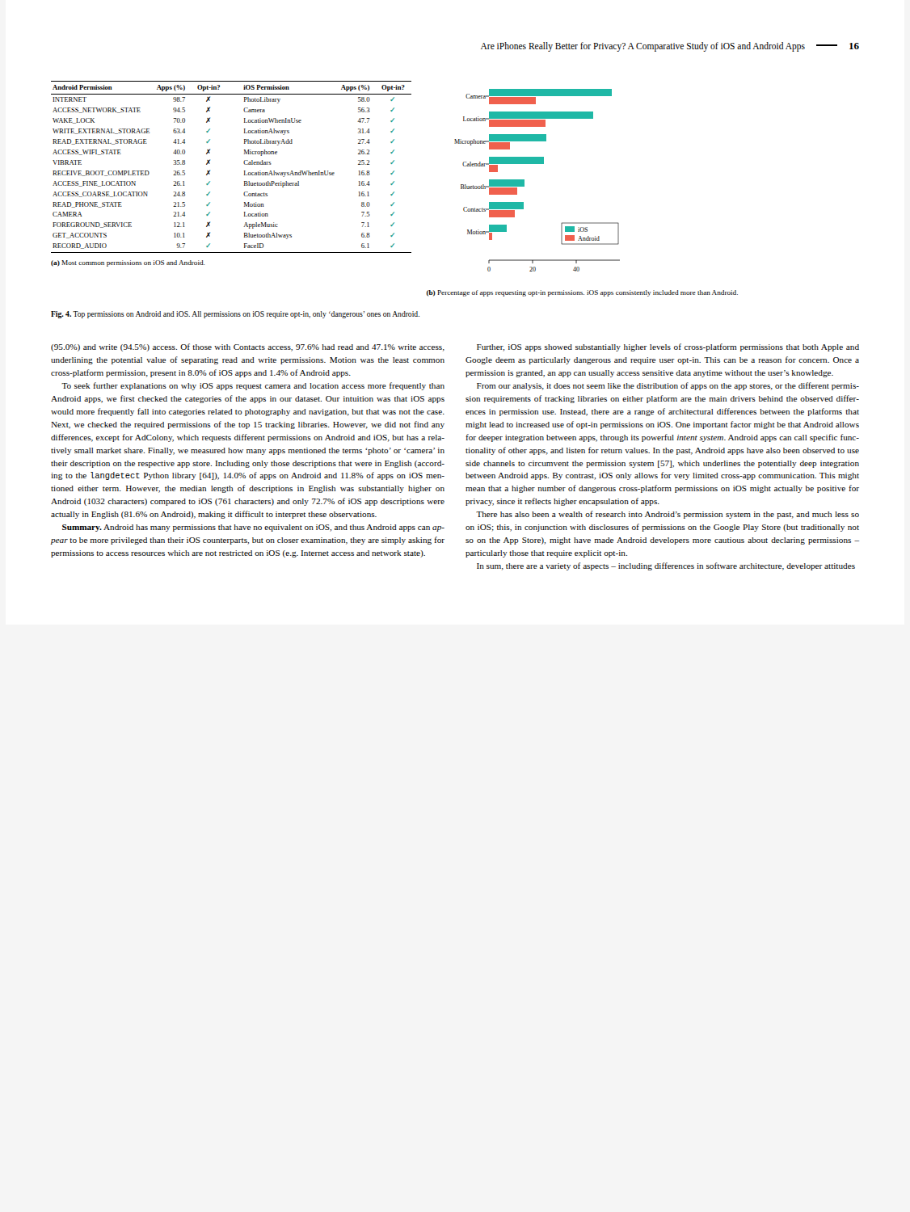Are iPhones Really Better for Privacy? A Comparative Study of iOS and Android Apps 16
| Android Permission | Apps (%) | Opt-in? | | iOS Permission | Apps (%) | Opt-in? |
| --- | --- | --- | --- | --- | --- | --- |
| INTERNET | 98.7 | ✗ | | PhotoLibrary | 58.0 | ✓ |
| ACCESS_NETWORK_STATE | 94.5 | ✗ | | Camera | 56.3 | ✓ |
| WAKE_LOCK | 70.0 | ✗ | | LocationWhenInUse | 47.7 | ✓ |
| WRITE_EXTERNAL_STORAGE | 63.4 | ✓ | | LocationAlways | 31.4 | ✓ |
| READ_EXTERNAL_STORAGE | 41.4 | ✓ | | PhotoLibraryAdd | 27.4 | ✓ |
| ACCESS_WIFI_STATE | 40.0 | ✗ | | Microphone | 26.2 | ✓ |
| VIBRATE | 35.8 | ✗ | | Calendars | 25.2 | ✓ |
| RECEIVE_BOOT_COMPLETED | 26.5 | ✗ | | LocationAlwaysAndWhenInUse | 16.8 | ✓ |
| ACCESS_FINE_LOCATION | 26.1 | ✓ | | BluetoothPeripheral | 16.4 | ✓ |
| ACCESS_COARSE_LOCATION | 24.8 | ✓ | | Contacts | 16.1 | ✓ |
| READ_PHONE_STATE | 21.5 | ✓ | | Motion | 8.0 | ✓ |
| CAMERA | 21.4 | ✓ | | Location | 7.5 | ✓ |
| FOREGROUND_SERVICE | 12.1 | ✗ | | AppleMusic | 7.1 | ✓ |
| GET_ACCOUNTS | 10.1 | ✗ | | BluetoothAlways | 6.8 | ✓ |
| RECORD_AUDIO | 9.7 | ✓ | | FaceID | 6.1 | ✓ |
(a) Most common permissions on iOS and Android.
0 20 40 Camera Location Microphone Calendar Bluetooth Contacts Motion iOS Android
(b) Percentage of apps requesting opt-in permissions. iOS apps consistently included more than Android.
Fig. 4. Top permissions on Android and iOS. All permissions on iOS require opt-in, only ‘dangerous’ ones on Android.
(95.0%) and write (94.5%) access. Of those with Contacts access, 97.6% had read and 47.1% write access, underlining the potential value of separating read and write permissions. Motion was the least common cross-platform permission, present in 8.0% of iOS apps and 1.4% of Android apps.
To seek further explanations on why iOS apps request camera and location access more frequently than Android apps, we first checked the categories of the apps in our dataset. Our intuition was that iOS apps would more frequently fall into categories related to photography and navigation, but that was not the case. Next, we checked the required permissions of the top 15 tracking libraries. However, we did not find any differences, except for AdColony, which requests different permissions on Android and iOS, but has a relatively small market share. Finally, we measured how many apps mentioned the terms ‘photo’ or ‘camera’ in their description on the respective app store. Including only those descriptions that were in English (according to the langdetect Python library [64]), 14.0% of apps on Android and 11.8% of apps on iOS mentioned either term. However, the median length of descriptions in English was substantially higher on Android (1032 characters) compared to iOS (761 characters) and only 72.7% of iOS app descriptions were actually in English (81.6% on Android), making it difficult to interpret these observations.
Summary. Android has many permissions that have no equivalent on iOS, and thus Android apps can appear to be more privileged than their iOS counterparts, but on closer examination, they are simply asking for permissions to access resources which are not restricted on iOS (e.g. Internet access and network state).
Further, iOS apps showed substantially higher levels of cross-platform permissions that both Apple and Google deem as particularly dangerous and require user opt-in. This can be a reason for concern. Once a permission is granted, an app can usually access sensitive data anytime without the user’s knowledge.
From our analysis, it does not seem like the distribution of apps on the app stores, or the different permission requirements of tracking libraries on either platform are the main drivers behind the observed differences in permission use. Instead, there are a range of architectural differences between the platforms that might lead to increased use of opt-in permissions on iOS. One important factor might be that Android allows for deeper integration between apps, through its powerful intent system. Android apps can call specific functionality of other apps, and listen for return values. In the past, Android apps have also been observed to use side channels to circumvent the permission system [57], which underlines the potentially deep integration between Android apps. By contrast, iOS only allows for very limited cross-app communication. This might mean that a higher number of dangerous cross-platform permissions on iOS might actually be positive for privacy, since it reflects higher encapsulation of apps.
There has also been a wealth of research into Android’s permission system in the past, and much less so on iOS; this, in conjunction with disclosures of permissions on the Google Play Store (but traditionally not so on the App Store), might have made Android developers more cautious about declaring permissions – particularly those that require explicit opt-in.
In sum, there are a variety of aspects – including differences in software architecture, developer attitudes